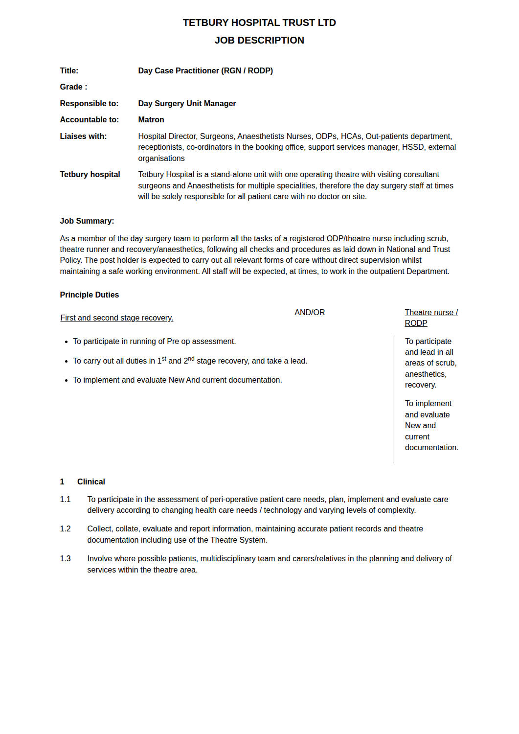TETBURY HOSPITAL TRUST LTD
JOB DESCRIPTION
| Title: | Day Case Practitioner (RGN / RODP) |
| Grade : | |
| Responsible to: | Day Surgery Unit Manager |
| Accountable to: | Matron |
| Liaises with: | Hospital Director, Surgeons, Anaesthetists Nurses, ODPs, HCAs, Out-patients department, receptionists, co-ordinators in the booking office, support services manager, HSSD, external organisations |
| Tetbury hospital | Tetbury Hospital is a stand-alone unit with one operating theatre with visiting consultant surgeons and Anaesthetists for multiple specialities, therefore the day surgery staff at times will be solely responsible for all patient care with no doctor on site. |
Job Summary:
As a member of the day surgery team to perform all the tasks of a registered ODP/theatre nurse including scrub, theatre runner and recovery/anaesthetics, following all checks and procedures as laid down in National and Trust Policy. The post holder is expected to carry out all relevant forms of care without direct supervision whilst maintaining a safe working environment. All staff will be expected, at times, to work in the outpatient Department.
Principle Duties
| First and second stage recovery. | AND/OR | Theatre nurse / RODP |
| To participate in running of Pre op assessment. To carry out all duties in 1 st and 2 nd stage recovery, and take a lead. To implement and evaluate New And current documentation. | To participate and lead in all areas of scrub, anesthetics, recovery. To implement and evaluate New and current documentation. |
1 Clinical
1.1 To participate in the assessment of peri-operative patient care needs, plan, implement and evaluate care delivery according to changing health care needs / technology and varying levels of complexity.
1.2 Collect, collate, evaluate and report information, maintaining accurate patient records and theatre documentation including use of the Theatre System.
1.3 Involve where possible patients, multidisciplinary team and carers/relatives in the planning and delivery of services within the theatre area.